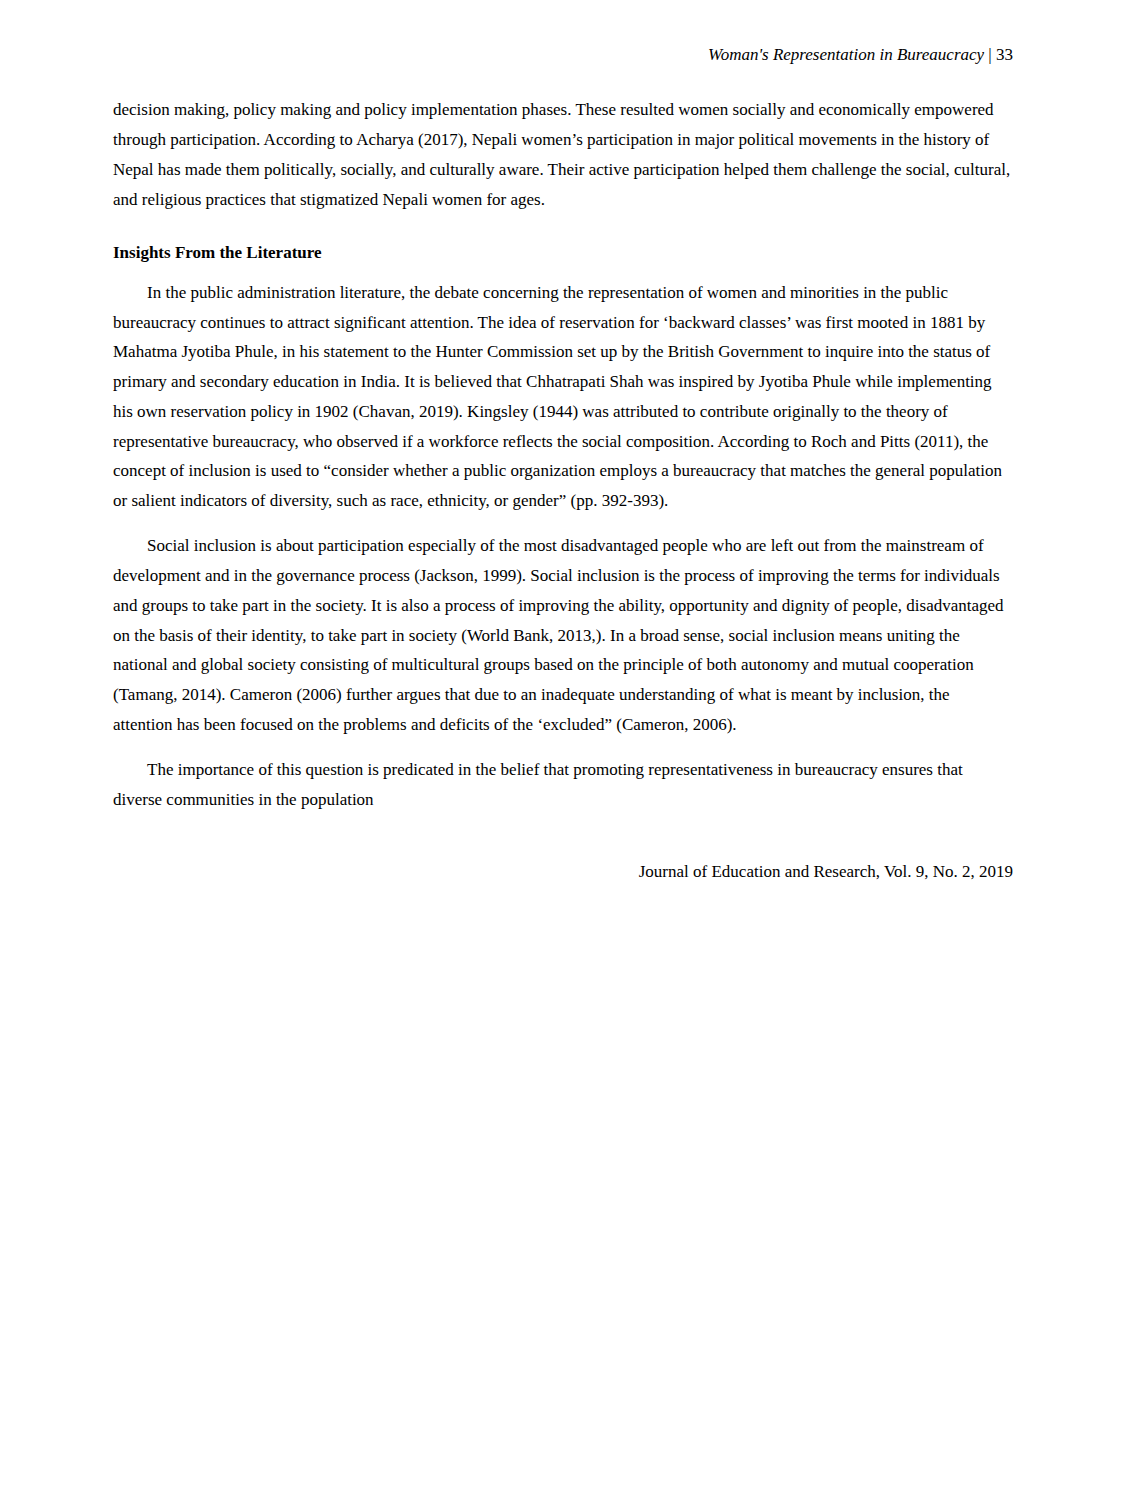Woman's Representation in Bureaucracy | 33
decision making, policy making and policy implementation phases. These resulted women socially and economically empowered through participation. According to Acharya (2017), Nepali women’s participation in major political movements in the history of Nepal has made them politically, socially, and culturally aware. Their active participation helped them challenge the social, cultural, and religious practices that stigmatized Nepali women for ages.
Insights From the Literature
In the public administration literature, the debate concerning the representation of women and minorities in the public bureaucracy continues to attract significant attention. The idea of reservation for ‘backward classes’ was first mooted in 1881 by Mahatma Jyotiba Phule, in his statement to the Hunter Commission set up by the British Government to inquire into the status of primary and secondary education in India. It is believed that Chhatrapati Shah was inspired by Jyotiba Phule while implementing his own reservation policy in 1902 (Chavan, 2019). Kingsley (1944) was attributed to contribute originally to the theory of representative bureaucracy, who observed if a workforce reflects the social composition. According to Roch and Pitts (2011), the concept of inclusion is used to “consider whether a public organization employs a bureaucracy that matches the general population or salient indicators of diversity, such as race, ethnicity, or gender” (pp. 392-393).
Social inclusion is about participation especially of the most disadvantaged people who are left out from the mainstream of development and in the governance process (Jackson, 1999). Social inclusion is the process of improving the terms for individuals and groups to take part in the society. It is also a process of improving the ability, opportunity and dignity of people, disadvantaged on the basis of their identity, to take part in society (World Bank, 2013,). In a broad sense, social inclusion means uniting the national and global society consisting of multicultural groups based on the principle of both autonomy and mutual cooperation (Tamang, 2014). Cameron (2006) further argues that due to an inadequate understanding of what is meant by inclusion, the attention has been focused on the problems and deficits of the ‘excluded” (Cameron, 2006).
The importance of this question is predicated in the belief that promoting representativeness in bureaucracy ensures that diverse communities in the population
Journal of Education and Research, Vol. 9, No. 2, 2019